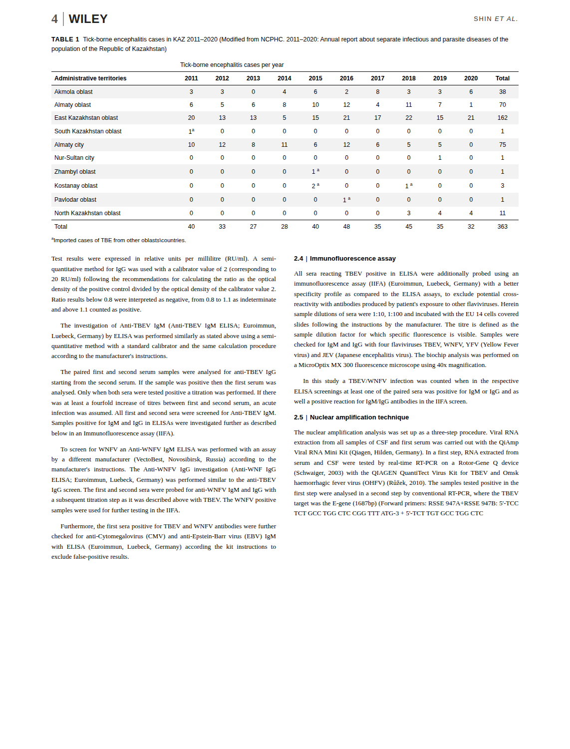4 WILEY
SHIN et al.
TABLE 1 Tick-borne encephalitis cases in KAZ 2011–2020 (Modified from NCPHC. 2011–2020: Annual report about separate infectious and parasite diseases of the population of the Republic of Kazakhstan)
| | Tick-borne encephalitis cases per year |
| --- | --- |
| Administrative territories | 2011 | 2012 | 2013 | 2014 | 2015 | 2016 | 2017 | 2018 | 2019 | 2020 | Total |
| Akmola oblast | 3 | 3 | 0 | 4 | 6 | 2 | 8 | 3 | 3 | 6 | 38 |
| Almaty oblast | 6 | 5 | 6 | 8 | 10 | 12 | 4 | 11 | 7 | 1 | 70 |
| East Kazakhstan oblast | 20 | 13 | 13 | 5 | 15 | 21 | 17 | 22 | 15 | 21 | 162 |
| South Kazakhstan oblast | 1 a | 0 | 0 | 0 | 0 | 0 | 0 | 0 | 0 | 0 | 1 |
| Almaty city | 10 | 12 | 8 | 11 | 6 | 12 | 6 | 5 | 5 | 0 | 75 |
| Nur-Sultan city | 0 | 0 | 0 | 0 | 0 | 0 | 0 | 0 | 1 | 0 | 1 |
| Zhambyl oblast | 0 | 0 | 0 | 0 | 1 a | 0 | 0 | 0 | 0 | 0 | 1 |
| Kostanay oblast | 0 | 0 | 0 | 0 | 2 a | 0 | 0 | 1 a | 0 | 0 | 3 |
| Pavlodar oblast | 0 | 0 | 0 | 0 | 0 | 1 a | 0 | 0 | 0 | 0 | 1 |
| North Kazakhstan oblast | 0 | 0 | 0 | 0 | 0 | 0 | 0 | 3 | 4 | 4 | 11 |
| Total | 40 | 33 | 27 | 28 | 40 | 48 | 35 | 45 | 35 | 32 | 363 |
aImported cases of TBE from other oblasts\countries.
Test results were expressed in relative units per millilitre (RU/ml). A semi-quantitative method for IgG was used with a calibrator value of 2 (corresponding to 20 RU/ml) following the recommendations for calculating the ratio as the optical density of the positive control divided by the optical density of the calibrator value 2. Ratio results below 0.8 were interpreted as negative, from 0.8 to 1.1 as indeterminate and above 1.1 counted as positive.
The investigation of Anti-TBEV IgM (Anti-TBEV IgM ELISA; Euroimmun, Luebeck, Germany) by ELISA was performed similarly as stated above using a semi-quantitative method with a standard calibrator and the same calculation procedure according to the manufacturer's instructions.
The paired first and second serum samples were analysed for anti-TBEV IgG starting from the second serum. If the sample was positive then the first serum was analysed. Only when both sera were tested positive a titration was performed. If there was at least a fourfold increase of titres between first and second serum, an acute infection was assumed. All first and second sera were screened for Anti-TBEV IgM. Samples positive for IgM and IgG in ELISAs were investigated further as described below in an Immunofluorescence assay (IIFA).
To screen for WNFV an Anti-WNFV IgM ELISA was performed with an assay by a different manufacturer (VectoBest, Novosibirsk, Russia) according to the manufacturer's instructions. The Anti-WNFV IgG investigation (Anti-WNF IgG ELISA; Euroimmun, Luebeck, Germany) was performed similar to the anti-TBEV IgG screen. The first and second sera were probed for anti-WNFV IgM and IgG with a subsequent titration step as it was described above with TBEV. The WNFV positive samples were used for further testing in the IIFA.
Furthermore, the first sera positive for TBEV and WNFV antibodies were further checked for anti-Cytomegalovirus (CMV) and anti-Epstein-Barr virus (EBV) IgM with ELISA (Euroimmun, Luebeck, Germany) according the kit instructions to exclude false-positive results.
2.4|Immunofluorescence assay
All sera reacting TBEV positive in ELISA were additionally probed using an immunofluorescence assay (IIFA) (Euroimmun, Luebeck, Germany) with a better specificity profile as compared to the ELISA assays, to exclude potential cross-reactivity with antibodies produced by patient's exposure to other flaviviruses. Herein sample dilutions of sera were 1:10, 1:100 and incubated with the EU 14 cells covered slides following the instructions by the manufacturer. The titre is defined as the sample dilution factor for which specific fluorescence is visible. Samples were checked for IgM and IgG with four flaviviruses TBEV, WNFV, YFV (Yellow Fever virus) and JEV (Japanese encephalitis virus). The biochip analysis was performed on a MicroOptix MX 300 fluorescence microscope using 40x magnification.
In this study a TBEV/WNFV infection was counted when in the respective ELISA screenings at least one of the paired sera was positive for IgM or IgG and as well a positive reaction for IgM/IgG antibodies in the IIFA screen.
2.5|Nuclear amplification technique
The nuclear amplification analysis was set up as a three-step procedure. Viral RNA extraction from all samples of CSF and first serum was carried out with the QiAmp Viral RNA Mini Kit (Qiagen, Hilden, Germany). In a first step, RNA extracted from serum and CSF were tested by real-time RT-PCR on a Rotor-Gene Q device (Schwaiger, 2003) with the QIAGEN QuantiTect Virus Kit for TBEV and Omsk haemorrhagic fever virus (OHFV) (Růžek, 2010). The samples tested positive in the first step were analysed in a second step by conventional RT-PCR, where the TBEV target was the E-gene (1687bp) (Forward primers: RSSE 947A+RSSE 947B: 5'-TCC TCT GCC TGG CTC CGG TTT ATG-3 + 5'-TCT TGT GCC TGG CTC